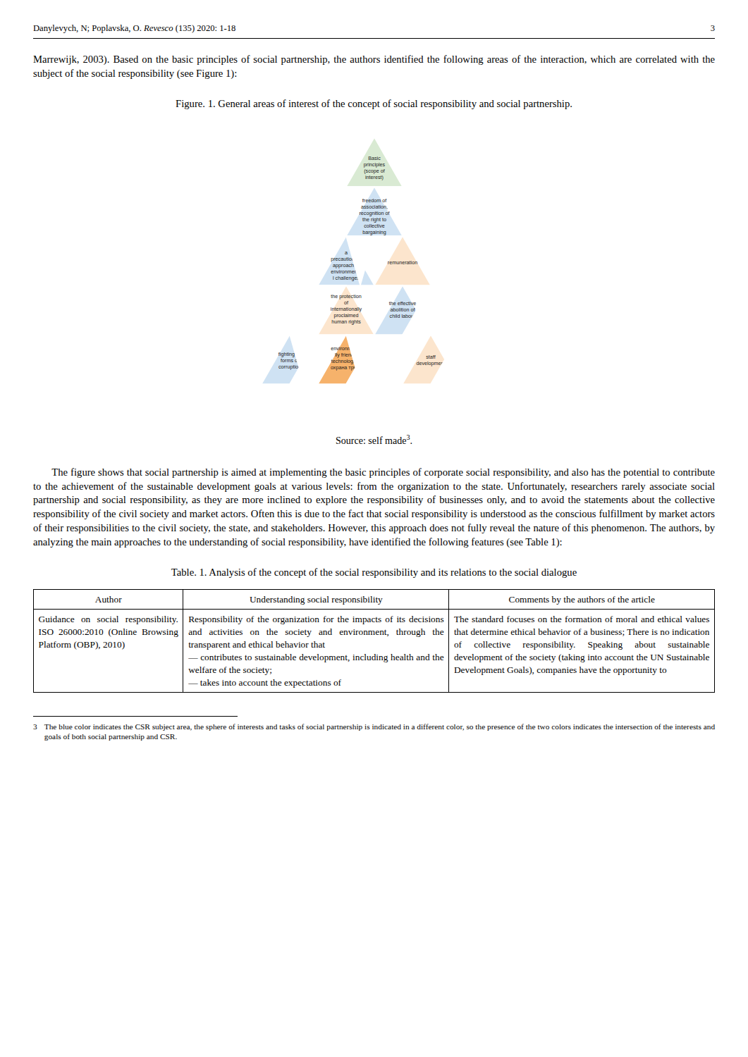Danylevych, N; Poplavska, O. Revesco (135) 2020: 1-18
3
Marrewijk, 2003). Based on the basic principles of social partnership, the authors identified the following areas of the interaction, which are correlated with the subject of the social responsibility (see Figure 1):
Figure. 1. General areas of interest of the concept of social responsibility and social partnership.
Basic principles (scope of interest) freedom of association, recognition of the right to collective bargaining a precautionary approach to environmenta l challenges remuneration the protection of internationally proclaimed human rights the effective abolition of child labour fighting all forms of corruption environmenta lly friendly technologies, охрана труда staff development
Source: self made3.
The figure shows that social partnership is aimed at implementing the basic principles of corporate social responsibility, and also has the potential to contribute to the achievement of the sustainable development goals at various levels: from the organization to the state. Unfortunately, researchers rarely associate social partnership and social responsibility, as they are more inclined to explore the responsibility of businesses only, and to avoid the statements about the collective responsibility of the civil society and market actors. Often this is due to the fact that social responsibility is understood as the conscious fulfillment by market actors of their responsibilities to the civil society, the state, and stakeholders. However, this approach does not fully reveal the nature of this phenomenon. The authors, by analyzing the main approaches to the understanding of social responsibility, have identified the following features (see Table 1):
Table. 1. Analysis of the concept of the social responsibility and its relations to the social dialogue
| Author | Understanding social responsibility | Comments by the authors of the article |
| --- | --- | --- |
| Guidance on social responsibility. ISO 26000:2010 (Online Browsing Platform (OBP), 2010) | Responsibility of the organization for the impacts of its decisions and activities on the society and environment, through the transparent and ethical behavior that — contributes to sustainable development, including health and the welfare of the society; — takes into account the expectations of | The standard focuses on the formation of moral and ethical values that determine ethical behavior of a business; There is no indication of collective responsibility. Speaking about sustainable development of the society (taking into account the UN Sustainable Development Goals), companies have the opportunity to |
3 The blue color indicates the CSR subject area, the sphere of interests and tasks of social partnership is indicated in a different color, so the presence of the two colors indicates the intersection of the interests and goals of both social partnership and CSR.